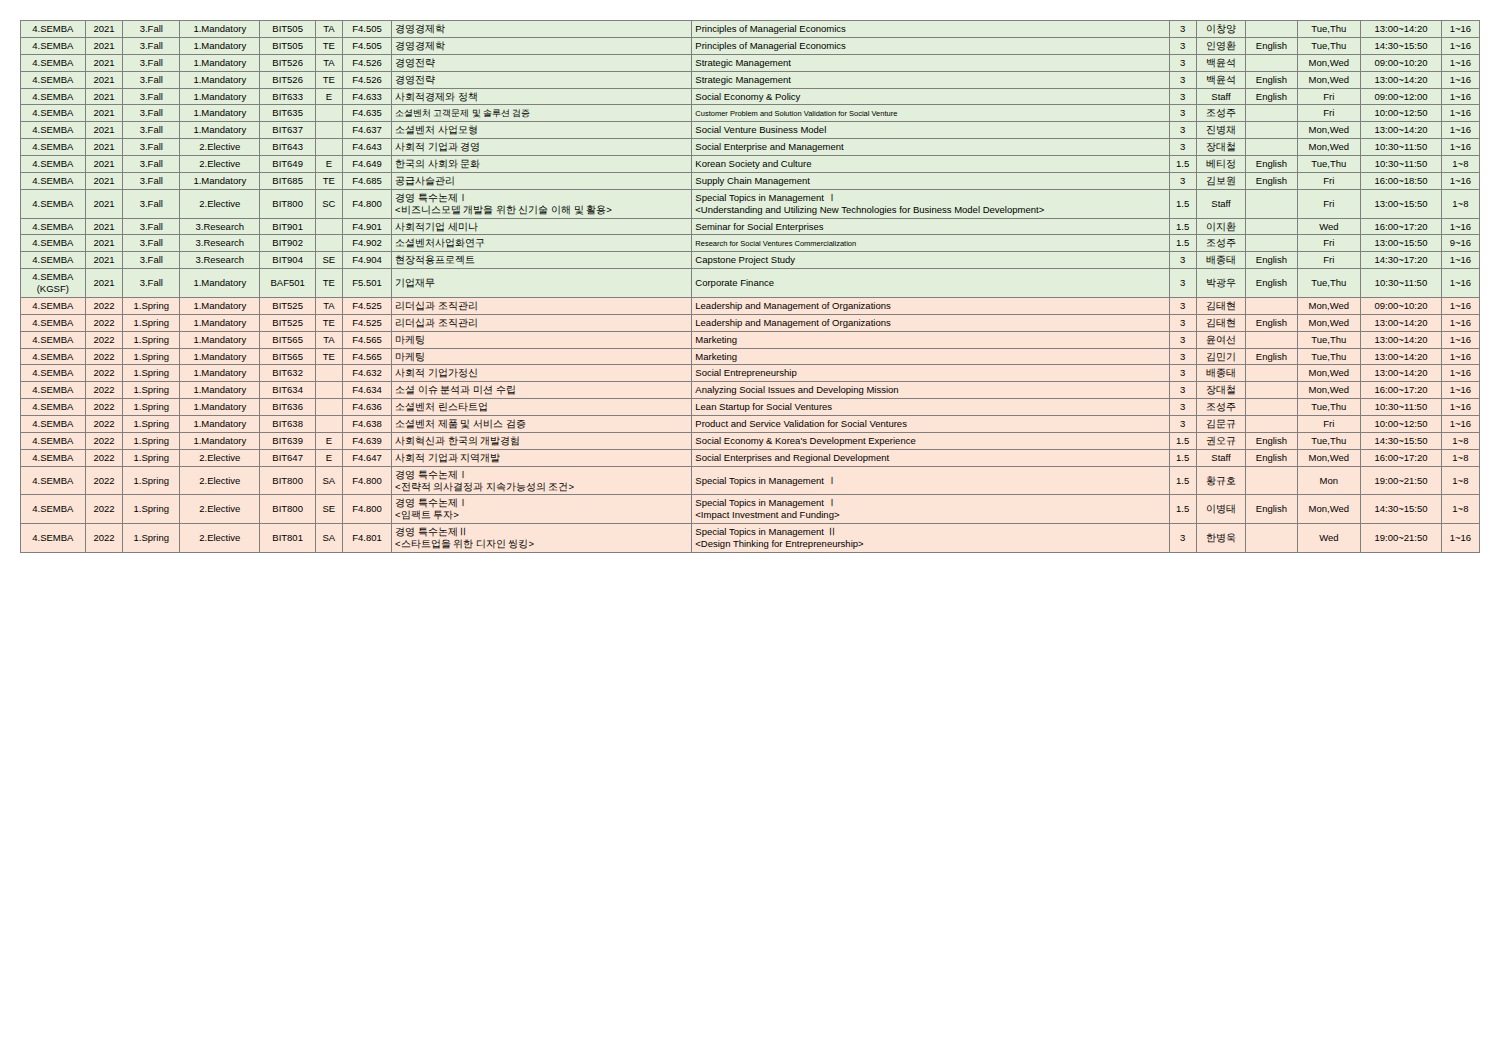| 4.SEMBA | 2021 | 3.Fall | 1.Mandatory | BIT505 | TA | F4.505 | 경영경제학 | Principles of Managerial Economics | 3 | 이창양 | | Tue,Thu | 13:00~14:20 | 1~16 |
| 4.SEMBA | 2021 | 3.Fall | 1.Mandatory | BIT505 | TE | F4.505 | 경영경제학 | Principles of Managerial Economics | 3 | 인영환 | English | Tue,Thu | 14:30~15:50 | 1~16 |
| 4.SEMBA | 2021 | 3.Fall | 1.Mandatory | BIT526 | TA | F4.526 | 경영전략 | Strategic Management | 3 | 백윤석 | | Mon,Wed | 09:00~10:20 | 1~16 |
| 4.SEMBA | 2021 | 3.Fall | 1.Mandatory | BIT526 | TE | F4.526 | 경영전략 | Strategic Management | 3 | 백윤석 | English | Mon,Wed | 13:00~14:20 | 1~16 |
| 4.SEMBA | 2021 | 3.Fall | 1.Mandatory | BIT633 | E | F4.633 | 사회적경제와 정책 | Social Economy & Policy | 3 | Staff | English | Fri | 09:00~12:00 | 1~16 |
| 4.SEMBA | 2021 | 3.Fall | 1.Mandatory | BIT635 | | F4.635 | 소셜벤처 고객문제 및 솔루션 검증 | Customer Problem and Solution Validation for Social Venture | 3 | 조성주 | | Fri | 10:00~12:50 | 1~16 |
| 4.SEMBA | 2021 | 3.Fall | 1.Mandatory | BIT637 | | F4.637 | 소셜벤처 사업모형 | Social Venture Business Model | 3 | 진병채 | | Mon,Wed | 13:00~14:20 | 1~16 |
| 4.SEMBA | 2021 | 3.Fall | 2.Elective | BIT643 | | F4.643 | 사회적 기업과 경영 | Social Enterprise and Management | 3 | 장대철 | | Mon,Wed | 10:30~11:50 | 1~16 |
| 4.SEMBA | 2021 | 3.Fall | 2.Elective | BIT649 | E | F4.649 | 한국의 사회와 문화 | Korean Society and Culture | 1.5 | 베티정 | English | Tue,Thu | 10:30~11:50 | 1~8 |
| 4.SEMBA | 2021 | 3.Fall | 1.Mandatory | BIT685 | TE | F4.685 | 공급사슬관리 | Supply Chain Management | 3 | 김보원 | English | Fri | 16:00~18:50 | 1~16 |
| 4.SEMBA | 2021 | 3.Fall | 2.Elective | BIT800 | SC | F4.800 | 경영 특수논제Ⅰ <비즈니스모델 개발을 위한 신기술 이해 및 활용> | Special Topics in Management Ⅰ <Understanding and Utilizing New Technologies for Business Model Development> | 1.5 | Staff | | Fri | 13:00~15:50 | 1~8 |
| 4.SEMBA | 2021 | 3.Fall | 3.Research | BIT901 | | F4.901 | 사회적기업 세미나 | Seminar for Social Enterprises | 1.5 | 이지환 | | Wed | 16:00~17:20 | 1~16 |
| 4.SEMBA | 2021 | 3.Fall | 3.Research | BIT902 | | F4.902 | 소셜벤처사업화연구 | Research for Social Ventures Commercialization | 1.5 | 조성주 | | Fri | 13:00~15:50 | 9~16 |
| 4.SEMBA | 2021 | 3.Fall | 3.Research | BIT904 | SE | F4.904 | 현장적용프로젝트 | Capstone Project Study | 3 | 배종태 | English | Fri | 14:30~17:20 | 1~16 |
| 4.SEMBA (KGSF) | 2021 | 3.Fall | 1.Mandatory | BAF501 | TE | F5.501 | 기업재무 | Corporate Finance | 3 | 박광우 | English | Tue,Thu | 10:30~11:50 | 1~16 |
| 4.SEMBA | 2022 | 1.Spring | 1.Mandatory | BIT525 | TA | F4.525 | 리더십과 조직관리 | Leadership and Management of Organizations | 3 | 김태현 | | Mon,Wed | 09:00~10:20 | 1~16 |
| 4.SEMBA | 2022 | 1.Spring | 1.Mandatory | BIT525 | TE | F4.525 | 리더십과 조직관리 | Leadership and Management of Organizations | 3 | 김태현 | English | Mon,Wed | 13:00~14:20 | 1~16 |
| 4.SEMBA | 2022 | 1.Spring | 1.Mandatory | BIT565 | TA | F4.565 | 마케팅 | Marketing | 3 | 윤여선 | | Tue,Thu | 13:00~14:20 | 1~16 |
| 4.SEMBA | 2022 | 1.Spring | 1.Mandatory | BIT565 | TE | F4.565 | 마케팅 | Marketing | 3 | 김민기 | English | Tue,Thu | 13:00~14:20 | 1~16 |
| 4.SEMBA | 2022 | 1.Spring | 1.Mandatory | BIT632 | | F4.632 | 사회적 기업가정신 | Social Entrepreneurship | 3 | 배종태 | | Mon,Wed | 13:00~14:20 | 1~16 |
| 4.SEMBA | 2022 | 1.Spring | 1.Mandatory | BIT634 | | F4.634 | 소셜 이슈 분석과 미션 수립 | Analyzing Social Issues and Developing Mission | 3 | 장대철 | | Mon,Wed | 16:00~17:20 | 1~16 |
| 4.SEMBA | 2022 | 1.Spring | 1.Mandatory | BIT636 | | F4.636 | 소셜벤처 린스타트업 | Lean Startup for Social Ventures | 3 | 조성주 | | Tue,Thu | 10:30~11:50 | 1~16 |
| 4.SEMBA | 2022 | 1.Spring | 1.Mandatory | BIT638 | | F4.638 | 소셜벤처 제품 및 서비스 검증 | Product and Service Validation for Social Ventures | 3 | 김문규 | | Fri | 10:00~12:50 | 1~16 |
| 4.SEMBA | 2022 | 1.Spring | 1.Mandatory | BIT639 | E | F4.639 | 사회혁신과 한국의 개발경험 | Social Economy & Korea's Development Experience | 1.5 | 권오규 | English | Tue,Thu | 14:30~15:50 | 1~8 |
| 4.SEMBA | 2022 | 1.Spring | 2.Elective | BIT647 | E | F4.647 | 사회적 기업과 지역개발 | Social Enterprises and Regional Development | 1.5 | Staff | English | Mon,Wed | 16:00~17:20 | 1~8 |
| 4.SEMBA | 2022 | 1.Spring | 2.Elective | BIT800 | SA | F4.800 | 경영 특수논제Ⅰ <전략적 의사결정과 지속가능성의 조건> | Special Topics in Management Ⅰ | 1.5 | 황규호 | | Mon | 19:00~21:50 | 1~8 |
| 4.SEMBA | 2022 | 1.Spring | 2.Elective | BIT800 | SE | F4.800 | 경영 특수논제Ⅰ <임팩트 투자> | Special Topics in Management Ⅰ <Impact Investment and Funding> | 1.5 | 이병태 | English | Mon,Wed | 14:30~15:50 | 1~8 |
| 4.SEMBA | 2022 | 1.Spring | 2.Elective | BIT801 | SA | F4.801 | 경영 특수논제Ⅱ <스타트업을 위한 디자인 씽킹> | Special Topics in Management Ⅱ <Design Thinking for Entrepreneurship> | 3 | 한병욱 | | Wed | 19:00~21:50 | 1~16 |